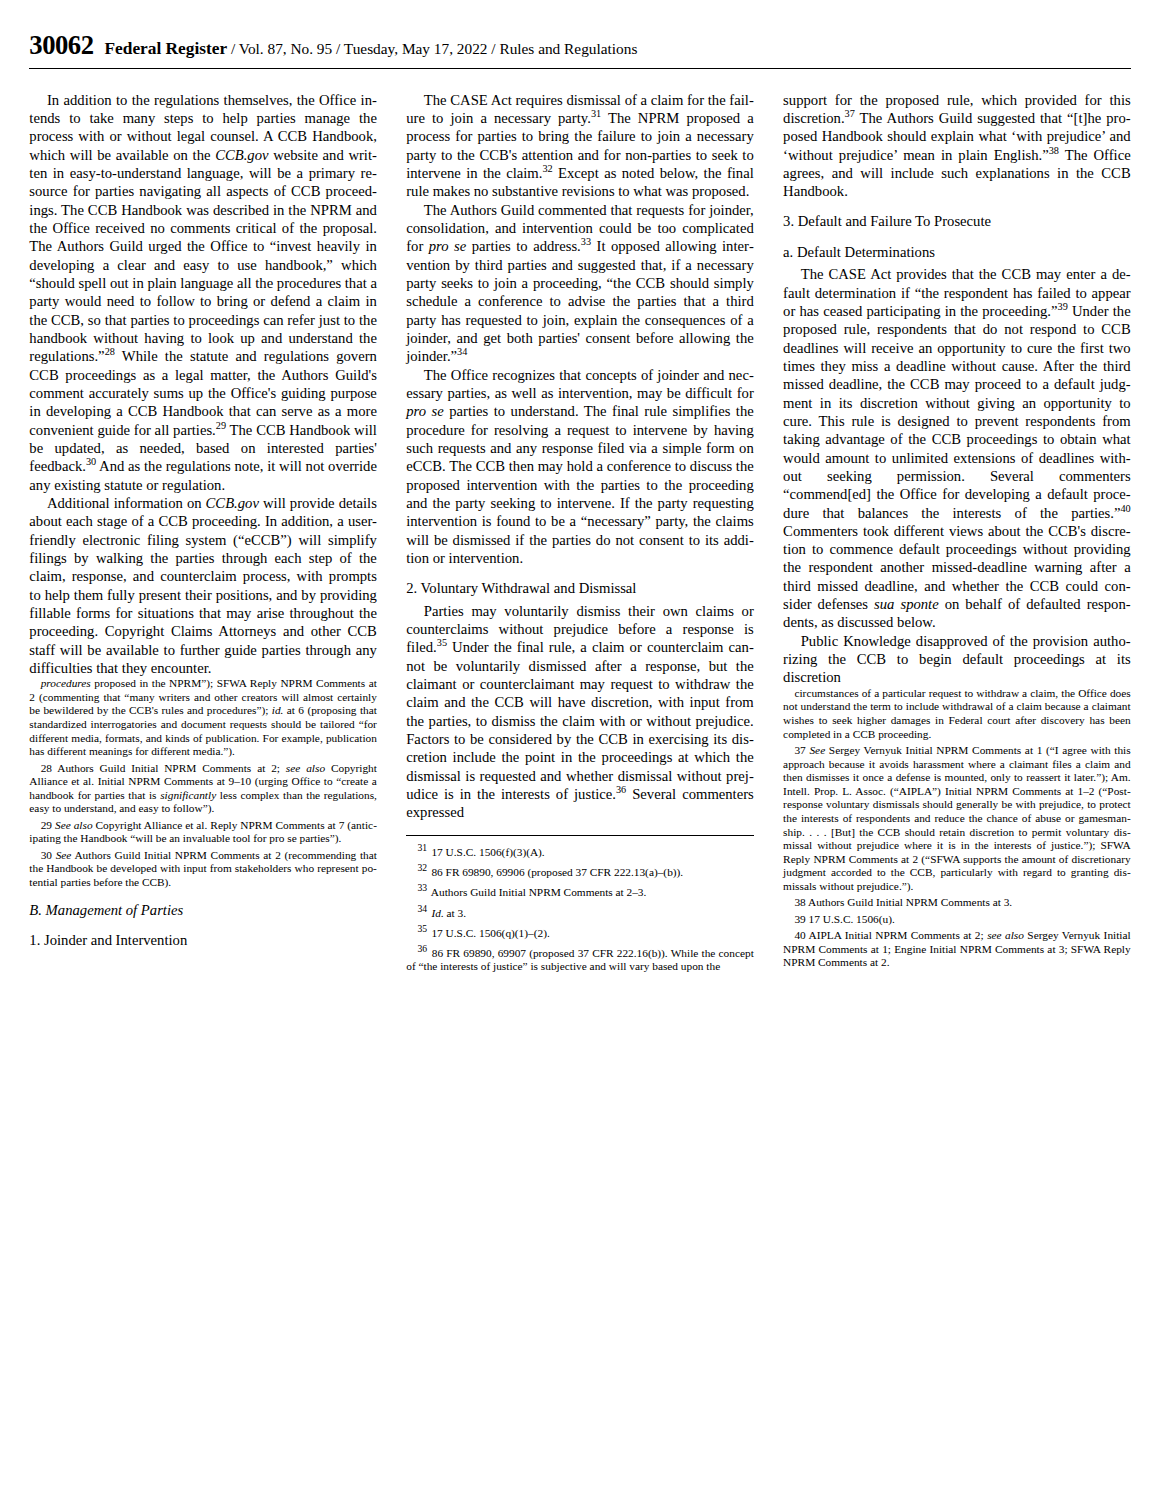30062 Federal Register / Vol. 87, No. 95 / Tuesday, May 17, 2022 / Rules and Regulations
In addition to the regulations themselves, the Office intends to take many steps to help parties manage the process with or without legal counsel. A CCB Handbook, which will be available on the CCB.gov website and written in easy-to-understand language, will be a primary resource for parties navigating all aspects of CCB proceedings. The CCB Handbook was described in the NPRM and the Office received no comments critical of the proposal. The Authors Guild urged the Office to “invest heavily in developing a clear and easy to use handbook,” which “should spell out in plain language all the procedures that a party would need to follow to bring or defend a claim in the CCB, so that parties to proceedings can refer just to the handbook without having to look up and understand the regulations.”28 While the statute and regulations govern CCB proceedings as a legal matter, the Authors Guild's comment accurately sums up the Office's guiding purpose in developing a CCB Handbook that can serve as a more convenient guide for all parties.29 The CCB Handbook will be updated, as needed, based on interested parties' feedback.30 And as the regulations note, it will not override any existing statute or regulation.
Additional information on CCB.gov will provide details about each stage of a CCB proceeding. In addition, a user-friendly electronic filing system (“eCCB”) will simplify filings by walking the parties through each step of the claim, response, and counterclaim process, with prompts to help them fully present their positions, and by providing fillable forms for situations that may arise throughout the proceeding. Copyright Claims Attorneys and other CCB staff will be available to further guide parties through any difficulties that they encounter.
procedures proposed in the NPRM”); SFWA Reply NPRM Comments at 2 (commenting that “many writers and other creators will almost certainly be bewildered by the CCB's rules and procedures”); id. at 6 (proposing that standardized interrogatories and document requests should be tailored “for different media, formats, and kinds of publication. For example, publication has different meanings for different media.”).
28 Authors Guild Initial NPRM Comments at 2; see also Copyright Alliance et al. Initial NPRM Comments at 9–10 (urging Office to “create a handbook for parties that is significantly less complex than the regulations, easy to understand, and easy to follow”).
29 See also Copyright Alliance et al. Reply NPRM Comments at 7 (anticipating the Handbook “will be an invaluable tool for pro se parties”).
30 See Authors Guild Initial NPRM Comments at 2 (recommending that the Handbook be developed with input from stakeholders who represent potential parties before the CCB).
B. Management of Parties
1. Joinder and Intervention
The CASE Act requires dismissal of a claim for the failure to join a necessary party.31 The NPRM proposed a process for parties to bring the failure to join a necessary party to the CCB's attention and for non-parties to seek to intervene in the claim.32 Except as noted below, the final rule makes no substantive revisions to what was proposed.
The Authors Guild commented that requests for joinder, consolidation, and intervention could be too complicated for pro se parties to address.33 It opposed allowing intervention by third parties and suggested that, if a necessary party seeks to join a proceeding, “the CCB should simply schedule a conference to advise the parties that a third party has requested to join, explain the consequences of a joinder, and get both parties' consent before allowing the joinder.”34
The Office recognizes that concepts of joinder and necessary parties, as well as intervention, may be difficult for pro se parties to understand. The final rule simplifies the procedure for resolving a request to intervene by having such requests and any response filed via a simple form on eCCB. The CCB then may hold a conference to discuss the proposed intervention with the parties to the proceeding and the party seeking to intervene. If the party requesting intervention is found to be a “necessary” party, the claims will be dismissed if the parties do not consent to its addition or intervention.
2. Voluntary Withdrawal and Dismissal
Parties may voluntarily dismiss their own claims or counterclaims without prejudice before a response is filed.35 Under the final rule, a claim or counterclaim cannot be voluntarily dismissed after a response, but the claimant or counterclaimant may request to withdraw the claim and the CCB will have discretion, with input from the parties, to dismiss the claim with or without prejudice. Factors to be considered by the CCB in exercising its discretion include the point in the proceedings at which the dismissal is requested and whether dismissal without prejudice is in the interests of justice.36 Several commenters expressed
31 17 U.S.C. 1506(f)(3)(A).
32 86 FR 69890, 69906 (proposed 37 CFR 222.13(a)–(b)).
33 Authors Guild Initial NPRM Comments at 2–3.
34 Id. at 3.
35 17 U.S.C. 1506(q)(1)–(2).
36 86 FR 69890, 69907 (proposed 37 CFR 222.16(b)). While the concept of “the interests of justice” is subjective and will vary based upon the
support for the proposed rule, which provided for this discretion.37 The Authors Guild suggested that “[t]he proposed Handbook should explain what ‘with prejudice’ and ‘without prejudice’ mean in plain English.”38 The Office agrees, and will include such explanations in the CCB Handbook.
3. Default and Failure To Prosecute
a. Default Determinations
The CASE Act provides that the CCB may enter a default determination if “the respondent has failed to appear or has ceased participating in the proceeding.”39 Under the proposed rule, respondents that do not respond to CCB deadlines will receive an opportunity to cure the first two times they miss a deadline without cause. After the third missed deadline, the CCB may proceed to a default judgment in its discretion without giving an opportunity to cure. This rule is designed to prevent respondents from taking advantage of the CCB proceedings to obtain what would amount to unlimited extensions of deadlines without seeking permission. Several commenters “commend[ed] the Office for developing a default procedure that balances the interests of the parties.”40 Commenters took different views about the CCB's discretion to commence default proceedings without providing the respondent another missed-deadline warning after a third missed deadline, and whether the CCB could consider defenses sua sponte on behalf of defaulted respondents, as discussed below.
Public Knowledge disapproved of the provision authorizing the CCB to begin default proceedings at its discretion
circumstances of a particular request to withdraw a claim, the Office does not understand the term to include withdrawal of a claim because a claimant wishes to seek higher damages in Federal court after discovery has been completed in a CCB proceeding.
37 See Sergey Vernyuk Initial NPRM Comments at 1 (“I agree with this approach because it avoids harassment where a claimant files a claim and then dismisses it once a defense is mounted, only to reassert it later.”); Am. Intell. Prop. L. Assoc. (“AIPLA”) Initial NPRM Comments at 1–2 (“Post-response voluntary dismissals should generally be with prejudice, to protect the interests of respondents and reduce the chance of abuse or gamesmanship. . . . [But] the CCB should retain discretion to permit voluntary dismissal without prejudice where it is in the interests of justice.”); SFWA Reply NPRM Comments at 2 (“SFWA supports the amount of discretionary judgment accorded to the CCB, particularly with regard to granting dismissals without prejudice.”).
38 Authors Guild Initial NPRM Comments at 3.
39 17 U.S.C. 1506(u).
40 AIPLA Initial NPRM Comments at 2; see also Sergey Vernyuk Initial NPRM Comments at 1; Engine Initial NPRM Comments at 3; SFWA Reply NPRM Comments at 2.